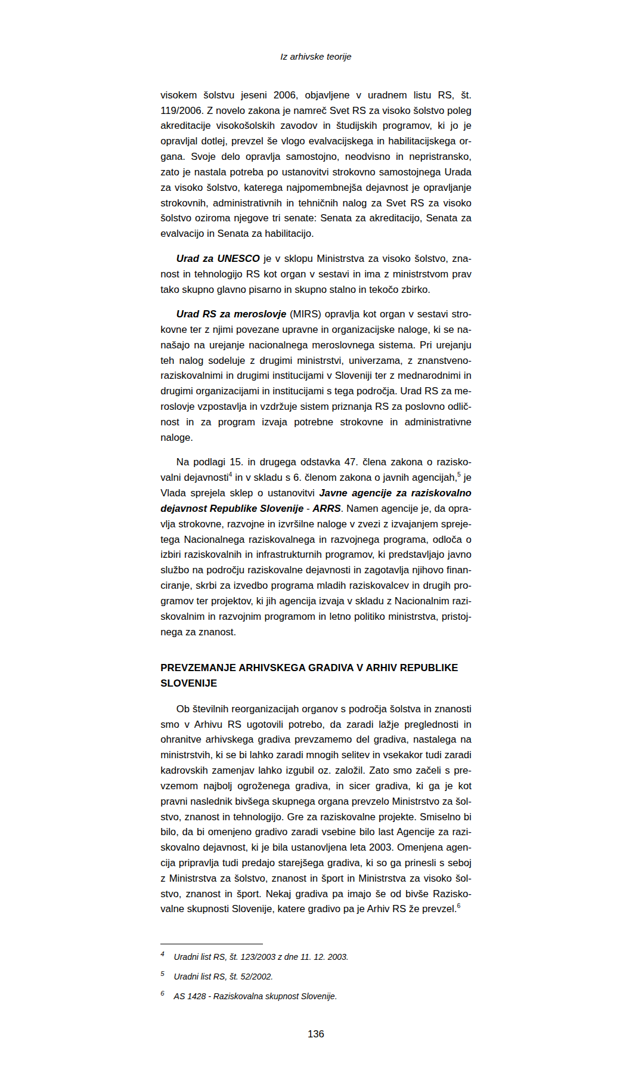Iz arhivske teorije
visokem šolstvu jeseni 2006, objavljene v uradnem listu RS, št. 119/2006. Z novelo zakona je namreč Svet RS za visoko šolstvo poleg akreditacije visokošolskih zavodov in študijskih programov, ki jo je opravljal dotlej, prevzel še vlogo evalvacijskega in habilitacijskega organa. Svoje delo opravlja samostojno, neodvisno in nepristransko, zato je nastala potreba po ustanovitvi strokovno samostojnega Urada za visoko šolstvo, katerega najpomembnejša dejavnost je opravljanje strokovnih, administrativnih in tehničnih nalog za Svet RS za visoko šolstvo oziroma njegove tri senate: Senata za akreditacijo, Senata za evalvacijo in Senata za habilitacijo.
Urad za UNESCO je v sklopu Ministrstva za visoko šolstvo, znanost in tehnologijo RS kot organ v sestavi in ima z ministrstvom prav tako skupno glavno pisarno in skupno stalno in tekočo zbirko.
Urad RS za meroslovje (MIRS) opravlja kot organ v sestavi strokovne ter z njimi povezane upravne in organizacijske naloge, ki se nanašajo na urejanje nacionalnega meroslovnega sistema. Pri urejanju teh nalog sodeluje z drugimi ministrstvi, univerzama, z znanstveno-raziskovalnimi in drugimi institucijami v Sloveniji ter z mednarodnimi in drugimi organizacijami in institucijami s tega področja. Urad RS za meroslovje vzpostavlja in vzdržuje sistem priznanja RS za poslovno odličnost in za program izvaja potrebne strokovne in administrativne naloge.
Na podlagi 15. in drugega odstavka 47. člena zakona o raziskovalni dejavnosti4 in v skladu s 6. členom zakona o javnih agencijah,5 je Vlada sprejela sklep o ustanovitvi Javne agencije za raziskovalno dejavnost Republike Slovenije - ARRS. Namen agencije je, da opravlja strokovne, razvojne in izvršilne naloge v zvezi z izvajanjem sprejetega Nacionalnega raziskovalnega in razvojnega programa, odloča o izbiri raziskovalnih in infrastrukturnih programov, ki predstavljajo javno službo na področju raziskovalne dejavnosti in zagotavlja njihovo financiranje, skrbi za izvedbo programa mladih raziskovalcev in drugih programov ter projektov, ki jih agencija izvaja v skladu z Nacionalnim raziskovalnim in razvojnim programom in letno politiko ministrstva, pristojnega za znanost.
Prevzemanje arhivskega gradiva v Arhiv Republike Slovenije
Ob številnih reorganizacijah organov s področja šolstva in znanosti smo v Arhivu RS ugotovili potrebo, da zaradi lažje preglednosti in ohranitve arhivskega gradiva prevzamemo del gradiva, nastalega na ministrstvih, ki se bi lahko zaradi mnogih selitev in vsekakor tudi zaradi kadrovskih zamenjav lahko izgubil oz. založil. Zato smo začeli s prevzemom najbolj ogroženega gradiva, in sicer gradiva, ki ga je kot pravni naslednik bivšega skupnega organa prevzelo Ministrstvo za šolstvo, znanost in tehnologijo. Gre za raziskovalne projekte. Smiselno bi bilo, da bi omenjeno gradivo zaradi vsebine bilo last Agencije za raziskovalno dejavnost, ki je bila ustanovljena leta 2003. Omenjena agencija pripravlja tudi predajo starejšega gradiva, ki so ga prinesli s seboj z Ministrstva za šolstvo, znanost in šport in Ministrstva za visoko šolstvo, znanost in šport. Nekaj gradiva pa imajo še od bivše Raziskovalne skupnosti Slovenije, katere gradivo pa je Arhiv RS že prevzel.6
4 Uradni list RS, št. 123/2003 z dne 11. 12. 2003.
5 Uradni list RS, št. 52/2002.
6 AS 1428 - Raziskovalna skupnost Slovenije.
136